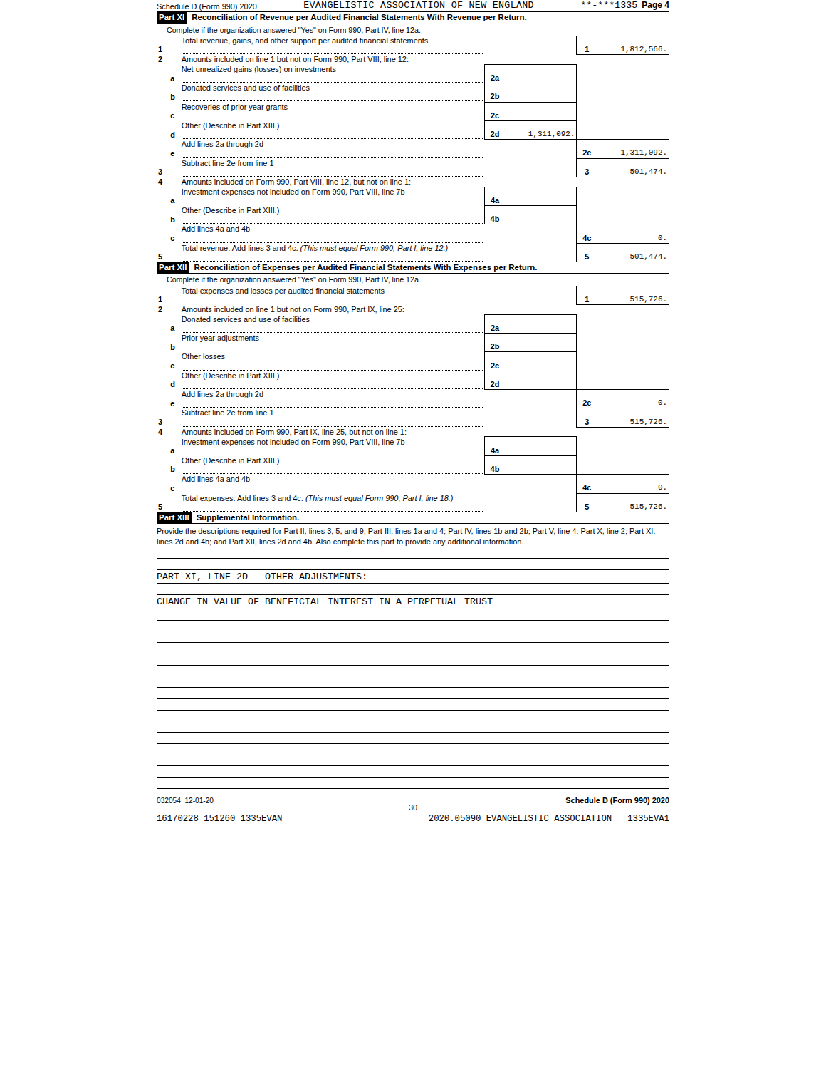Schedule D (Form 990) 2020
EVANGELISTIC ASSOCIATION OF NEW ENGLAND
**-***1335 Page 4
Part XI
Reconciliation of Revenue per Audited Financial Statements With Revenue per Return.
Complete if the organization answered "Yes" on Form 990, Part IV, line 12a.
| 1 | | Total revenue, gains, and other support per audited financial statements | | | 1 | 1,812,566. |
| 2 | | Amounts included on line 1 but not on Form 990, Part VIII, line 12: | | | | |
| | a | Net unrealized gains (losses) on investments | 2a | | | |
| | b | Donated services and use of facilities | 2b | | | |
| | c | Recoveries of prior year grants | 2c | | | |
| | d | Other (Describe in Part XIII.) | 2d | 1,311,092. | | |
| | e | Add lines 2a through 2d | | | 2e | 1,311,092. |
| 3 | | Subtract line 2e from line 1 | | | 3 | 501,474. |
| 4 | | Amounts included on Form 990, Part VIII, line 12, but not on line 1: | | | | |
| | a | Investment expenses not included on Form 990, Part VIII, line 7b | 4a | | | |
| | b | Other (Describe in Part XIII.) | 4b | | | |
| | c | Add lines 4a and 4b | | | 4c | 0. |
| 5 | | Total revenue. Add lines 3 and 4c. (This must equal Form 990, Part I, line 12.) | | | 5 | 501,474. |
Part XII
Reconciliation of Expenses per Audited Financial Statements With Expenses per Return.
Complete if the organization answered "Yes" on Form 990, Part IV, line 12a.
| 1 | | Total expenses and losses per audited financial statements | | | 1 | 515,726. |
| 2 | | Amounts included on line 1 but not on Form 990, Part IX, line 25: | | | | |
| | a | Donated services and use of facilities | 2a | | | |
| | b | Prior year adjustments | 2b | | | |
| | c | Other losses | 2c | | | |
| | d | Other (Describe in Part XIII.) | 2d | | | |
| | e | Add lines 2a through 2d | | | 2e | 0. |
| 3 | | Subtract line 2e from line 1 | | | 3 | 515,726. |
| 4 | | Amounts included on Form 990, Part IX, line 25, but not on line 1: | | | | |
| | a | Investment expenses not included on Form 990, Part VIII, line 7b | 4a | | | |
| | b | Other (Describe in Part XIII.) | 4b | | | |
| | c | Add lines 4a and 4b | | | 4c | 0. |
| 5 | | Total expenses. Add lines 3 and 4c. (This must equal Form 990, Part I, line 18.) | | | 5 | 515,726. |
Part XIII
Supplemental Information.
Provide the descriptions required for Part II, lines 3, 5, and 9; Part III, lines 1a and 4; Part IV, lines 1b and 2b; Part V, line 4; Part X, line 2; Part XI,
lines 2d and 4b; and Part XII, lines 2d and 4b. Also complete this part to provide any additional information.
PART XI, LINE 2D – OTHER ADJUSTMENTS:
CHANGE IN VALUE OF BENEFICIAL INTEREST IN A PERPETUAL TRUST
032054 12-01-20
Schedule D (Form 990) 2020
30
16170228 151260 1335EVAN
2020.05090 EVANGELISTIC ASSOCIATION 1335EVA1